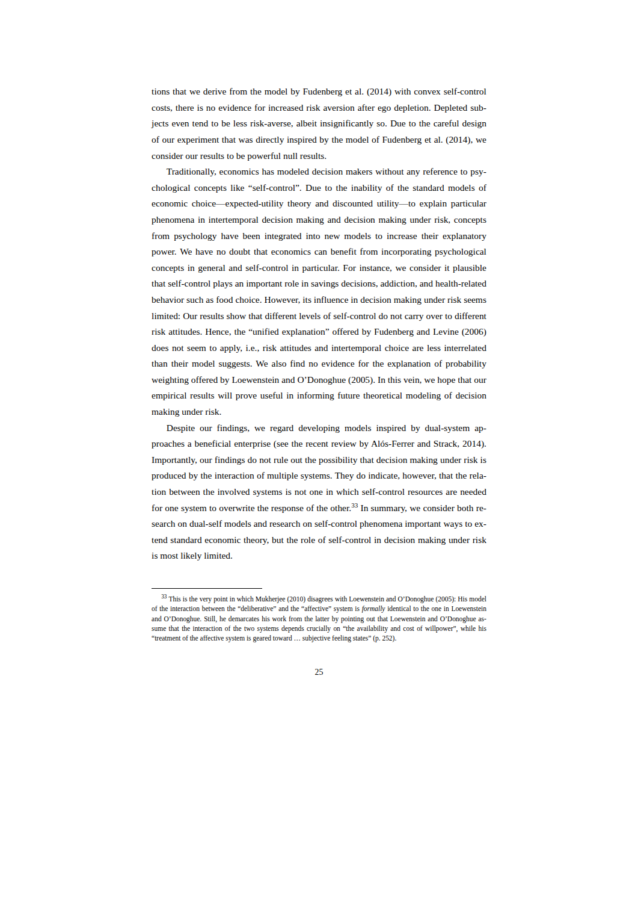tions that we derive from the model by Fudenberg et al. (2014) with convex self-control costs, there is no evidence for increased risk aversion after ego depletion. Depleted subjects even tend to be less risk-averse, albeit insignificantly so. Due to the careful design of our experiment that was directly inspired by the model of Fudenberg et al. (2014), we consider our results to be powerful null results.
Traditionally, economics has modeled decision makers without any reference to psychological concepts like “self-control”. Due to the inability of the standard models of economic choice—expected-utility theory and discounted utility—to explain particular phenomena in intertemporal decision making and decision making under risk, concepts from psychology have been integrated into new models to increase their explanatory power. We have no doubt that economics can benefit from incorporating psychological concepts in general and self-control in particular. For instance, we consider it plausible that self-control plays an important role in savings decisions, addiction, and health-related behavior such as food choice. However, its influence in decision making under risk seems limited: Our results show that different levels of self-control do not carry over to different risk attitudes. Hence, the “unified explanation” offered by Fudenberg and Levine (2006) does not seem to apply, i.e., risk attitudes and intertemporal choice are less interrelated than their model suggests. We also find no evidence for the explanation of probability weighting offered by Loewenstein and O’Donoghue (2005). In this vein, we hope that our empirical results will prove useful in informing future theoretical modeling of decision making under risk.
Despite our findings, we regard developing models inspired by dual-system approaches a beneficial enterprise (see the recent review by Alós-Ferrer and Strack, 2014). Importantly, our findings do not rule out the possibility that decision making under risk is produced by the interaction of multiple systems. They do indicate, however, that the relation between the involved systems is not one in which self-control resources are needed for one system to overwrite the response of the other.33 In summary, we consider both research on dual-self models and research on self-control phenomena important ways to extend standard economic theory, but the role of self-control in decision making under risk is most likely limited.
33 This is the very point in which Mukherjee (2010) disagrees with Loewenstein and O’Donoghue (2005): His model of the interaction between the “deliberative” and the “affective” system is formally identical to the one in Loewenstein and O’Donoghue. Still, he demarcates his work from the latter by pointing out that Loewenstein and O’Donoghue assume that the interaction of the two systems depends crucially on “the availability and cost of willpower”, while his “treatment of the affective system is geared toward … subjective feeling states” (p. 252).
25